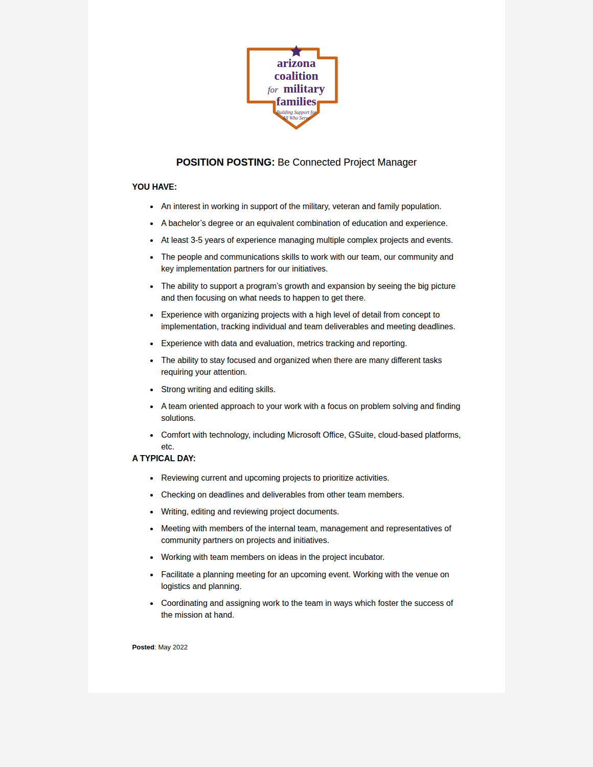arizona coalition for military families Building Support for All Who Serve
POSITION POSTING: Be Connected Project Manager
YOU HAVE:
An interest in working in support of the military, veteran and family population.
A bachelor’s degree or an equivalent combination of education and experience.
At least 3-5 years of experience managing multiple complex projects and events.
The people and communications skills to work with our team, our community and key implementation partners for our initiatives.
The ability to support a program’s growth and expansion by seeing the big picture and then focusing on what needs to happen to get there.
Experience with organizing projects with a high level of detail from concept to implementation, tracking individual and team deliverables and meeting deadlines.
Experience with data and evaluation, metrics tracking and reporting.
The ability to stay focused and organized when there are many different tasks requiring your attention.
Strong writing and editing skills.
A team oriented approach to your work with a focus on problem solving and finding solutions.
Comfort with technology, including Microsoft Office, GSuite, cloud-based platforms, etc.
A TYPICAL DAY:
Reviewing current and upcoming projects to prioritize activities.
Checking on deadlines and deliverables from other team members.
Writing, editing and reviewing project documents.
Meeting with members of the internal team, management and representatives of community partners on projects and initiatives.
Working with team members on ideas in the project incubator.
Facilitate a planning meeting for an upcoming event. Working with the venue on logistics and planning.
Coordinating and assigning work to the team in ways which foster the success of the mission at hand.
Posted: May 2022